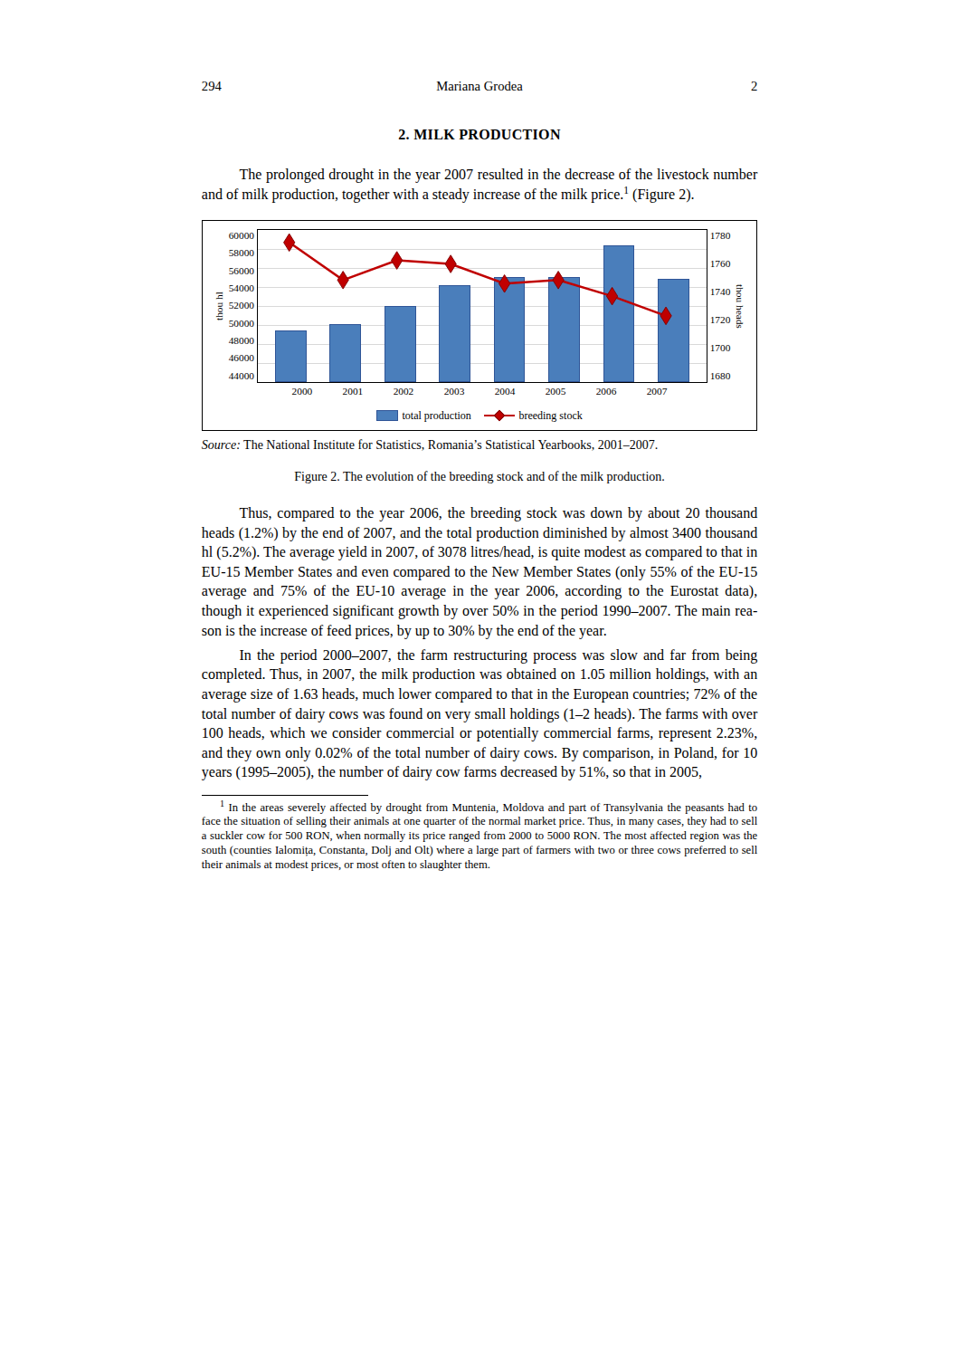294 Mariana Grodea 2
2. MILK PRODUCTION
The prolonged drought in the year 2007 resulted in the decrease of the livestock number and of milk production, together with a steady increase of the milk price.1 (Figure 2).
thou hl
60000 58000 56000 54000 52000 50000 48000 46000 44000
1780 1760 1740 1720 1700 1680
thou heads
2000 2001 2002 2003 2004 2005 2006 2007
total production breeding stock
Source: The National Institute for Statistics, Romania’s Statistical Yearbooks, 2001–2007.
Figure 2. The evolution of the breeding stock and of the milk production.
Thus, compared to the year 2006, the breeding stock was down by about 20 thousand heads (1.2%) by the end of 2007, and the total production diminished by almost 3400 thousand hl (5.2%). The average yield in 2007, of 3078 litres/head, is quite modest as compared to that in EU-15 Member States and even compared to the New Member States (only 55% of the EU-15 average and 75% of the EU-10 average in the year 2006, according to the Eurostat data), though it experienced significant growth by over 50% in the period 1990–2007. The main reason is the increase of feed prices, by up to 30% by the end of the year.
In the period 2000–2007, the farm restructuring process was slow and far from being completed. Thus, in 2007, the milk production was obtained on 1.05 million holdings, with an average size of 1.63 heads, much lower compared to that in the European countries; 72% of the total number of dairy cows was found on very small holdings (1–2 heads). The farms with over 100 heads, which we consider commercial or potentially commercial farms, represent 2.23%, and they own only 0.02% of the total number of dairy cows. By comparison, in Poland, for 10 years (1995–2005), the number of dairy cow farms decreased by 51%, so that in 2005,
1 In the areas severely affected by drought from Muntenia, Moldova and part of Transylvania the peasants had to face the situation of selling their animals at one quarter of the normal market price. Thus, in many cases, they had to sell a suckler cow for 500 RON, when normally its price ranged from 2000 to 5000 RON. The most affected region was the south (counties Ialomița, Constanta, Dolj and Olt) where a large part of farmers with two or three cows preferred to sell their animals at modest prices, or most often to slaughter them.